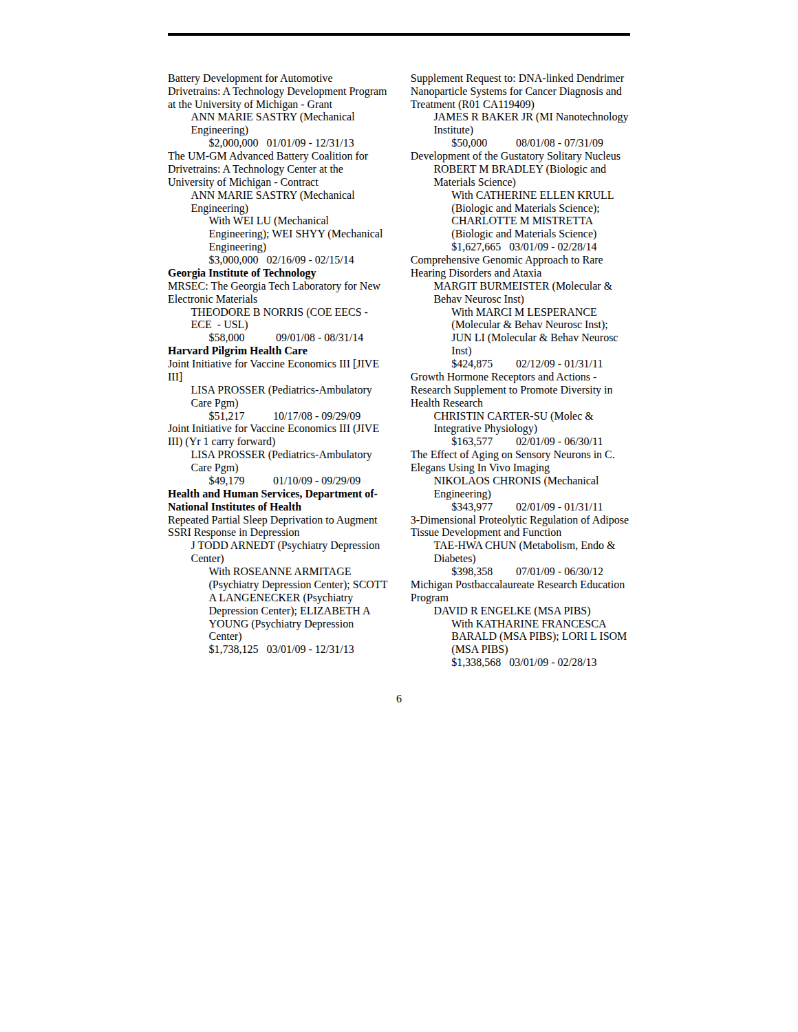Battery Development for Automotive Drivetrains: A Technology Development Program at the University of Michigan - Grant
ANN MARIE SASTRY (Mechanical Engineering)
$2,000,000 01/01/09 - 12/31/13
The UM-GM Advanced Battery Coalition for Drivetrains: A Technology Center at the University of Michigan - Contract
ANN MARIE SASTRY (Mechanical Engineering)
With WEI LU (Mechanical Engineering); WEI SHYY (Mechanical Engineering)
$3,000,000 02/16/09 - 02/15/14
Georgia Institute of Technology
MRSEC: The Georgia Tech Laboratory for New Electronic Materials
THEODORE B NORRIS (COE EECS - ECE - USL)
$58,000 09/01/08 - 08/31/14
Harvard Pilgrim Health Care
Joint Initiative for Vaccine Economics III [JIVE III]
LISA PROSSER (Pediatrics-Ambulatory Care Pgm)
$51,217 10/17/08 - 09/29/09
Joint Initiative for Vaccine Economics III (JIVE III) (Yr 1 carry forward)
LISA PROSSER (Pediatrics-Ambulatory Care Pgm)
$49,179 01/10/09 - 09/29/09
Health and Human Services, Department of-National Institutes of Health
Repeated Partial Sleep Deprivation to Augment SSRI Response in Depression
J TODD ARNEDT (Psychiatry Depression Center)
With ROSEANNE ARMITAGE (Psychiatry Depression Center); SCOTT A LANGENECKER (Psychiatry Depression Center); ELIZABETH A YOUNG (Psychiatry Depression Center)
$1,738,125 03/01/09 - 12/31/13
Supplement Request to: DNA-linked Dendrimer Nanoparticle Systems for Cancer Diagnosis and Treatment (R01 CA119409)
JAMES R BAKER JR (MI Nanotechnology Institute)
$50,000 08/01/08 - 07/31/09
Development of the Gustatory Solitary Nucleus
ROBERT M BRADLEY (Biologic and Materials Science)
With CATHERINE ELLEN KRULL (Biologic and Materials Science); CHARLOTTE M MISTRETTA (Biologic and Materials Science)
$1,627,665 03/01/09 - 02/28/14
Comprehensive Genomic Approach to Rare Hearing Disorders and Ataxia
MARGIT BURMEISTER (Molecular & Behav Neurosc Inst)
With MARCI M LESPERANCE (Molecular & Behav Neurosc Inst); JUN LI (Molecular & Behav Neurosc Inst)
$424,875 02/12/09 - 01/31/11
Growth Hormone Receptors and Actions - Research Supplement to Promote Diversity in Health Research
CHRISTIN CARTER-SU (Molec & Integrative Physiology)
$163,577 02/01/09 - 06/30/11
The Effect of Aging on Sensory Neurons in C. Elegans Using In Vivo Imaging
NIKOLAOS CHRONIS (Mechanical Engineering)
$343,977 02/01/09 - 01/31/11
3-Dimensional Proteolytic Regulation of Adipose Tissue Development and Function
TAE-HWA CHUN (Metabolism, Endo & Diabetes)
$398,358 07/01/09 - 06/30/12
Michigan Postbaccalaureate Research Education Program
DAVID R ENGELKE (MSA PIBS)
With KATHARINE FRANCESCA BARALD (MSA PIBS); LORI L ISOM (MSA PIBS)
$1,338,568 03/01/09 - 02/28/13
6